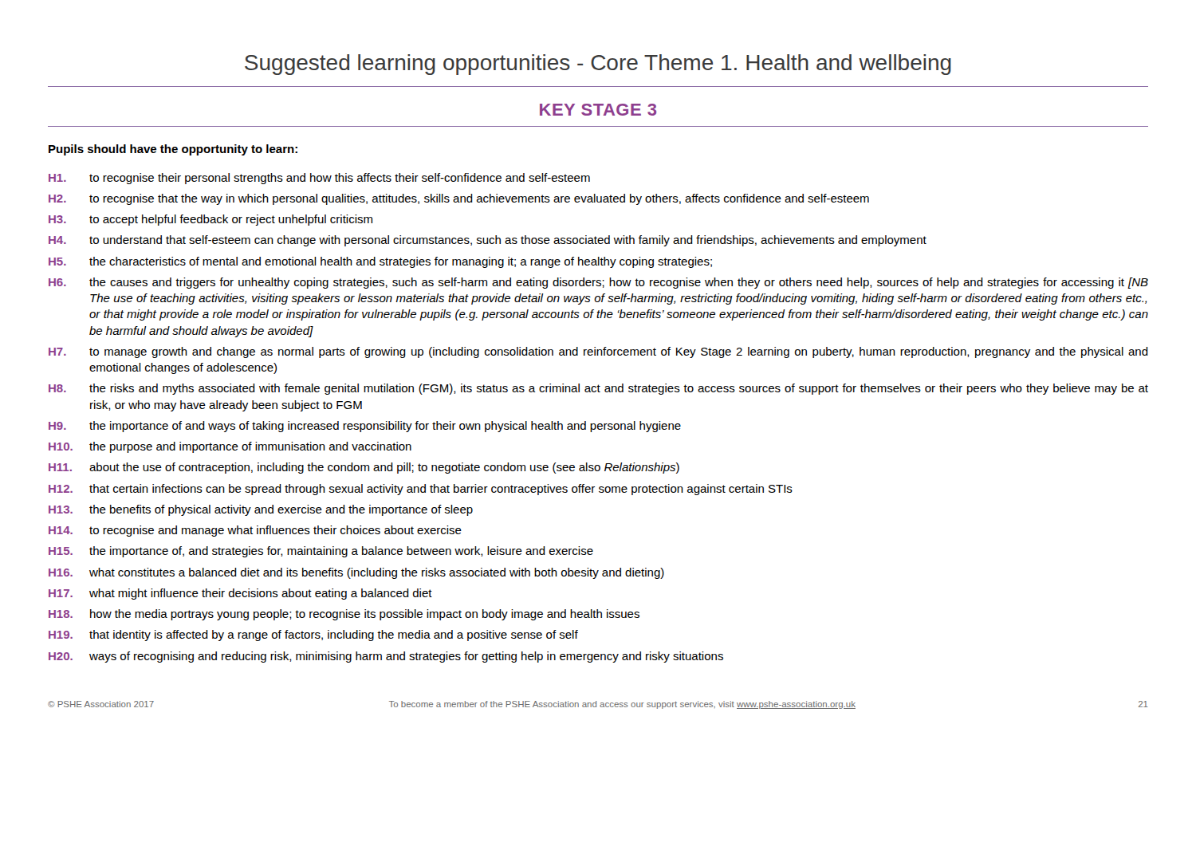Suggested learning opportunities - Core Theme 1. Health and wellbeing
KEY STAGE 3
Pupils should have the opportunity to learn:
| H1. | to recognise their personal strengths and how this affects their self-confidence and self-esteem |
| H2. | to recognise that the way in which personal qualities, attitudes, skills and achievements are evaluated by others, affects confidence and self-esteem |
| H3. | to accept helpful feedback or reject unhelpful criticism |
| H4. | to understand that self-esteem can change with personal circumstances, such as those associated with family and friendships, achievements and employment |
| H5. | the characteristics of mental and emotional health and strategies for managing it; a range of healthy coping strategies; |
| H6. | the causes and triggers for unhealthy coping strategies, such as self-harm and eating disorders; how to recognise when they or others need help, sources of help and strategies for accessing it [NB The use of teaching activities, visiting speakers or lesson materials that provide detail on ways of self-harming, restricting food/inducing vomiting, hiding self-harm or disordered eating from others etc., or that might provide a role model or inspiration for vulnerable pupils (e.g. personal accounts of the ‘benefits’ someone experienced from their self-harm/disordered eating, their weight change etc.) can be harmful and should always be avoided] |
| H7. | to manage growth and change as normal parts of growing up (including consolidation and reinforcement of Key Stage 2 learning on puberty, human reproduction, pregnancy and the physical and emotional changes of adolescence) |
| H8. | the risks and myths associated with female genital mutilation (FGM), its status as a criminal act and strategies to access sources of support for themselves or their peers who they believe may be at risk, or who may have already been subject to FGM |
| H9. | the importance of and ways of taking increased responsibility for their own physical health and personal hygiene |
| H10. | the purpose and importance of immunisation and vaccination |
| H11. | about the use of contraception, including the condom and pill; to negotiate condom use (see also Relationships ) |
| H12. | that certain infections can be spread through sexual activity and that barrier contraceptives offer some protection against certain STIs |
| H13. | the benefits of physical activity and exercise and the importance of sleep |
| H14. | to recognise and manage what influences their choices about exercise |
| H15. | the importance of, and strategies for, maintaining a balance between work, leisure and exercise |
| H16. | what constitutes a balanced diet and its benefits (including the risks associated with both obesity and dieting) |
| H17. | what might influence their decisions about eating a balanced diet |
| H18. | how the media portrays young people; to recognise its possible impact on body image and health issues |
| H19. | that identity is affected by a range of factors, including the media and a positive sense of self |
| H20. | ways of recognising and reducing risk, minimising harm and strategies for getting help in emergency and risky situations |
© PSHE Association 2017
To become a member of the PSHE Association and access our support services, visit www.pshe-association.org.uk
21